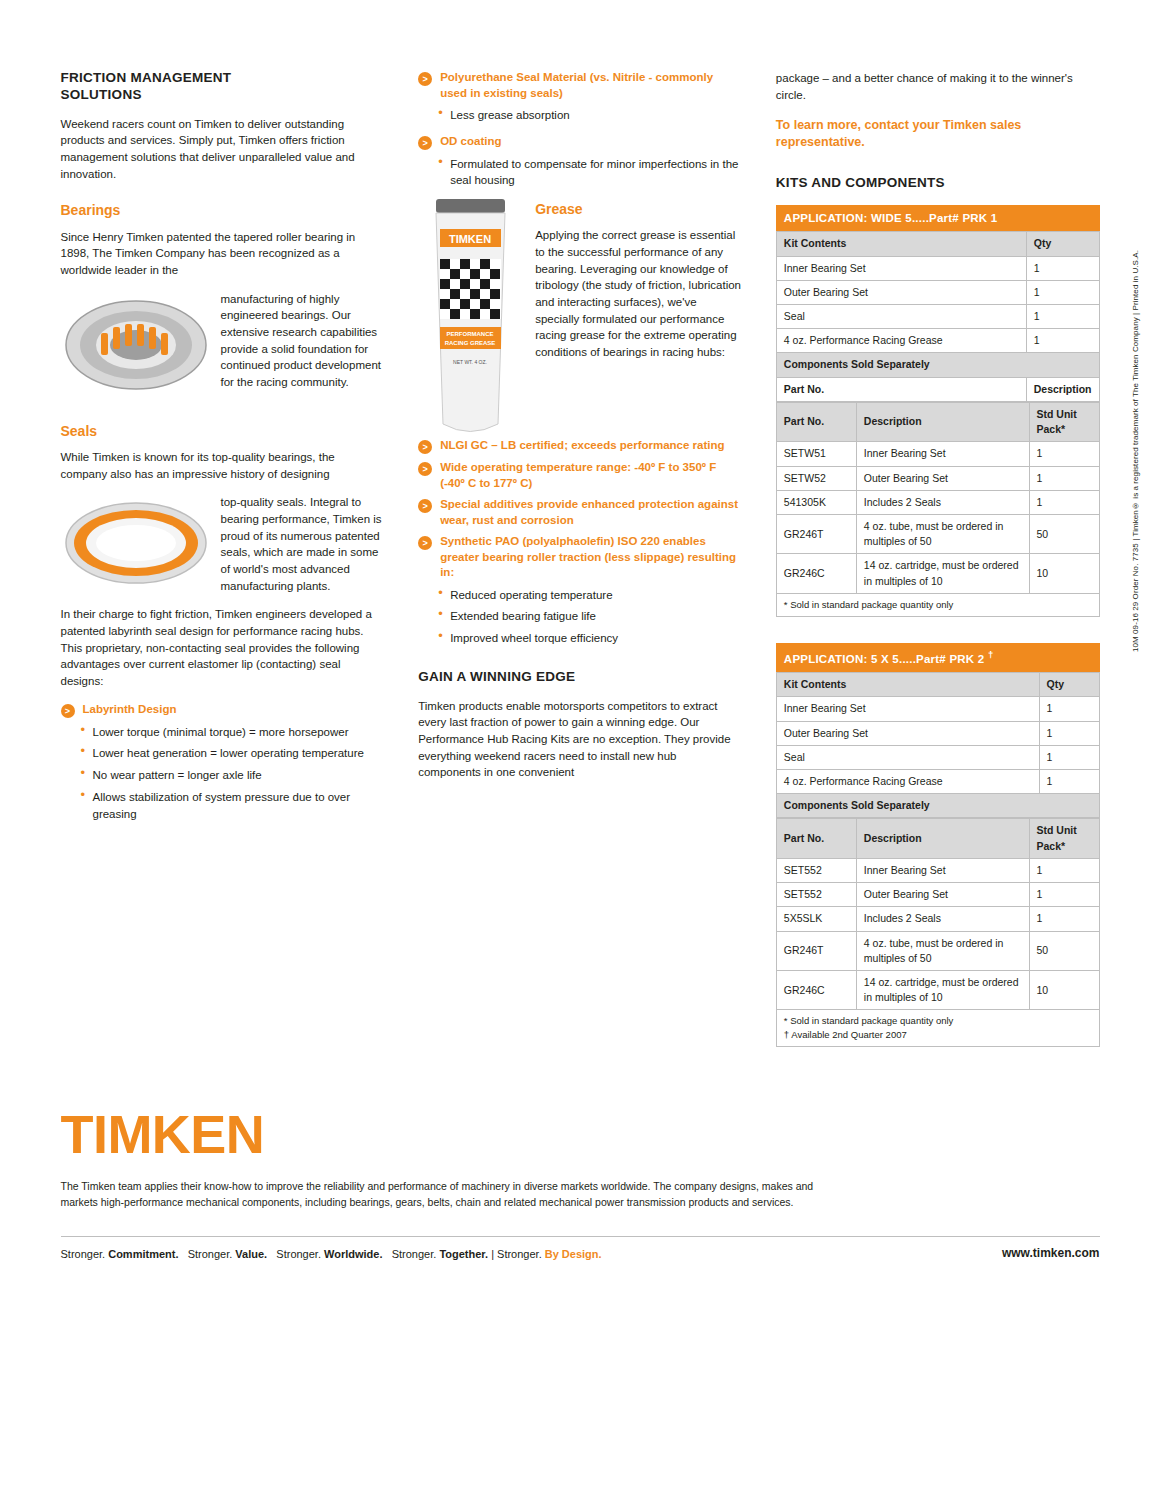10M 09-16 29 Order No. 7735 | Timken® is a registered trademark of The Timken Company | Printed in U.S.A.
Friction Management
Solutions
Weekend racers count on Timken to deliver outstanding products and services. Simply put, Timken offers friction management solutions that deliver unparalleled value and innovation.
Bearings
Since Henry Timken patented the tapered roller bearing in 1898, The Timken Company has been recognized as a worldwide leader in the
manufacturing of highly engineered bearings. Our extensive research capabilities provide a solid foundation for continued product development for the racing community.
Seals
While Timken is known for its top-quality bearings, the company also has an impressive history of designing
top-quality seals. Integral to bearing performance, Timken is proud of its numerous patented seals, which are made in some of world's most advanced manufacturing plants.
In their charge to fight friction, Timken engineers developed a patented labyrinth seal design for performance racing hubs. This proprietary, non-contacting seal provides the following advantages over current elastomer lip (contacting) seal designs:
>
Labyrinth Design
Lower torque (minimal torque) = more horsepower
Lower heat generation = lower operating temperature
No wear pattern = longer axle life
Allows stabilization of system pressure due to over greasing
>
Polyurethane Seal Material (vs. Nitrile - commonly used in existing seals)
Less grease absorption
>
OD coating
Formulated to compensate for minor imperfections in the seal housing
TIMKEN PERFORMANCE RACING GREASE NET WT. 4 OZ.
Grease
Applying the correct grease is essential to the successful performance of any bearing. Leveraging our knowledge of tribology (the study of friction, lubrication and interacting surfaces), we've specially formulated our performance racing grease for the extreme operating conditions of bearings in racing hubs:
>
NLGI GC – LB certified; exceeds performance rating
>
Wide operating temperature range: -40º F to 350º F (-40º C to 177º C)
>
Special additives provide enhanced protection against wear, rust and corrosion
>
Synthetic PAO (polyalphaolefin) ISO 220 enables greater bearing roller traction (less slippage) resulting in:
Reduced operating temperature
Extended bearing fatigue life
Improved wheel torque efficiency
Gain a Winning Edge
Timken products enable motorsports competitors to extract every last fraction of power to gain a winning edge. Our Performance Hub Racing Kits are no exception. They provide everything weekend racers need to install new hub components in one convenient
package – and a better chance of making it to the winner's circle.
To learn more, contact your Timken sales representative.
KITS AND COMPONENTS
APPLICATION: WIDE 5.....Part# PRK 1
| Kit Contents | Qty |
| --- | --- |
| Inner Bearing Set | 1 |
| Outer Bearing Set | 1 |
| Seal | 1 |
| 4 oz. Performance Racing Grease | 1 |
| Components Sold Separately |
| Part No. | Description |
| Part No. | Description | Std Unit Pack* |
| --- | --- | --- |
| SETW51 | Inner Bearing Set | 1 |
| SETW52 | Outer Bearing Set | 1 |
| 541305K | Includes 2 Seals | 1 |
| GR246T | 4 oz. tube, must be ordered in multiples of 50 | 50 |
| GR246C | 14 oz. cartridge, must be ordered in multiples of 10 | 10 |
* Sold in standard package quantity only
APPLICATION: 5 X 5.....Part# PRK 2 †
| Kit Contents | Qty |
| --- | --- |
| Inner Bearing Set | 1 |
| Outer Bearing Set | 1 |
| Seal | 1 |
| 4 oz. Performance Racing Grease | 1 |
| Components Sold Separately |
| Part No. | Description | Std Unit Pack* |
| --- | --- | --- |
| SET552 | Inner Bearing Set | 1 |
| SET552 | Outer Bearing Set | 1 |
| 5X5SLK | Includes 2 Seals | 1 |
| GR246T | 4 oz. tube, must be ordered in multiples of 50 | 50 |
| GR246C | 14 oz. cartridge, must be ordered in multiples of 10 | 10 |
* Sold in standard package quantity only
† Available 2nd Quarter 2007
TIMKEN
The Timken team applies their know-how to improve the reliability and performance of machinery in diverse markets worldwide. The company designs, makes and markets high-performance mechanical components, including bearings, gears, belts, chain and related mechanical power transmission products and services.
Stronger. Commitment. Stronger. Value. Stronger. Worldwide. Stronger. Together. | Stronger. By Design.
www.timken.com